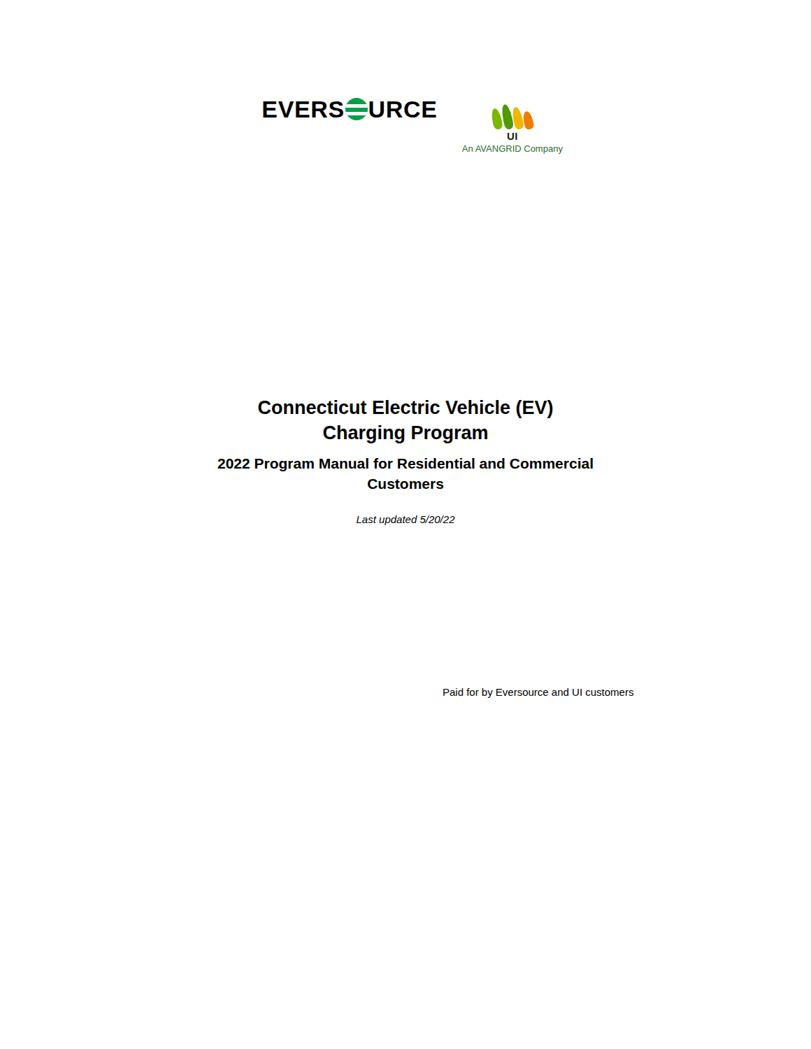EVERS URCE
UI
An AVANGRID Company
Connecticut Electric Vehicle (EV) Charging Program
2022 Program Manual for Residential and Commercial Customers
Last updated 5/20/22
Paid for by Eversource and UI customers